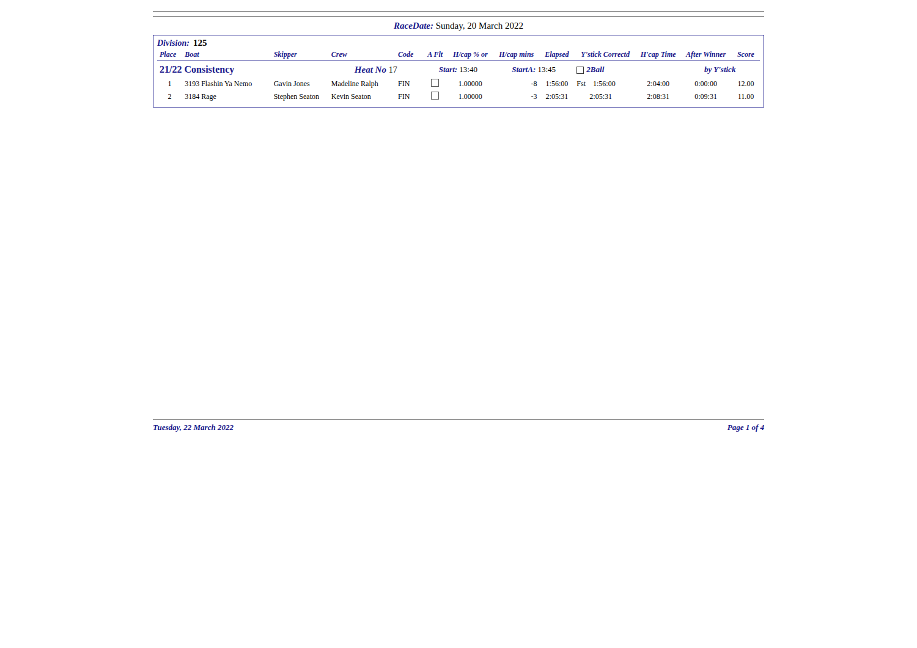RaceDate: Sunday, 20 March 2022
Division: 125
| Place | Boat | Skipper | Crew | Code | A Flt | H/cap % or | H/cap mins | Elapsed | Y'stick Correctd | H'cap Time | After Winner | Score |
| --- | --- | --- | --- | --- | --- | --- | --- | --- | --- | --- | --- | --- |
| 21/22 Consistency | Heat No 17 | Start: 13:40 | StartA: 13:45 | 2Ball | by Y'stick |
| 1 | 3193 Flashin Ya Nemo | Gavin Jones | Madeline Ralph | FIN | | 1.00000 | -8 | 1:56:00 | Fst 1:56:00 | 2:04:00 | 0:00:00 | 12.00 |
| 2 | 3184 Rage | Stephen Seaton | Kevin Seaton | FIN | | 1.00000 | -3 | 2:05:31 | 2:05:31 | 2:08:31 | 0:09:31 | 11.00 |
Tuesday, 22 March 2022
Page 1 of 4